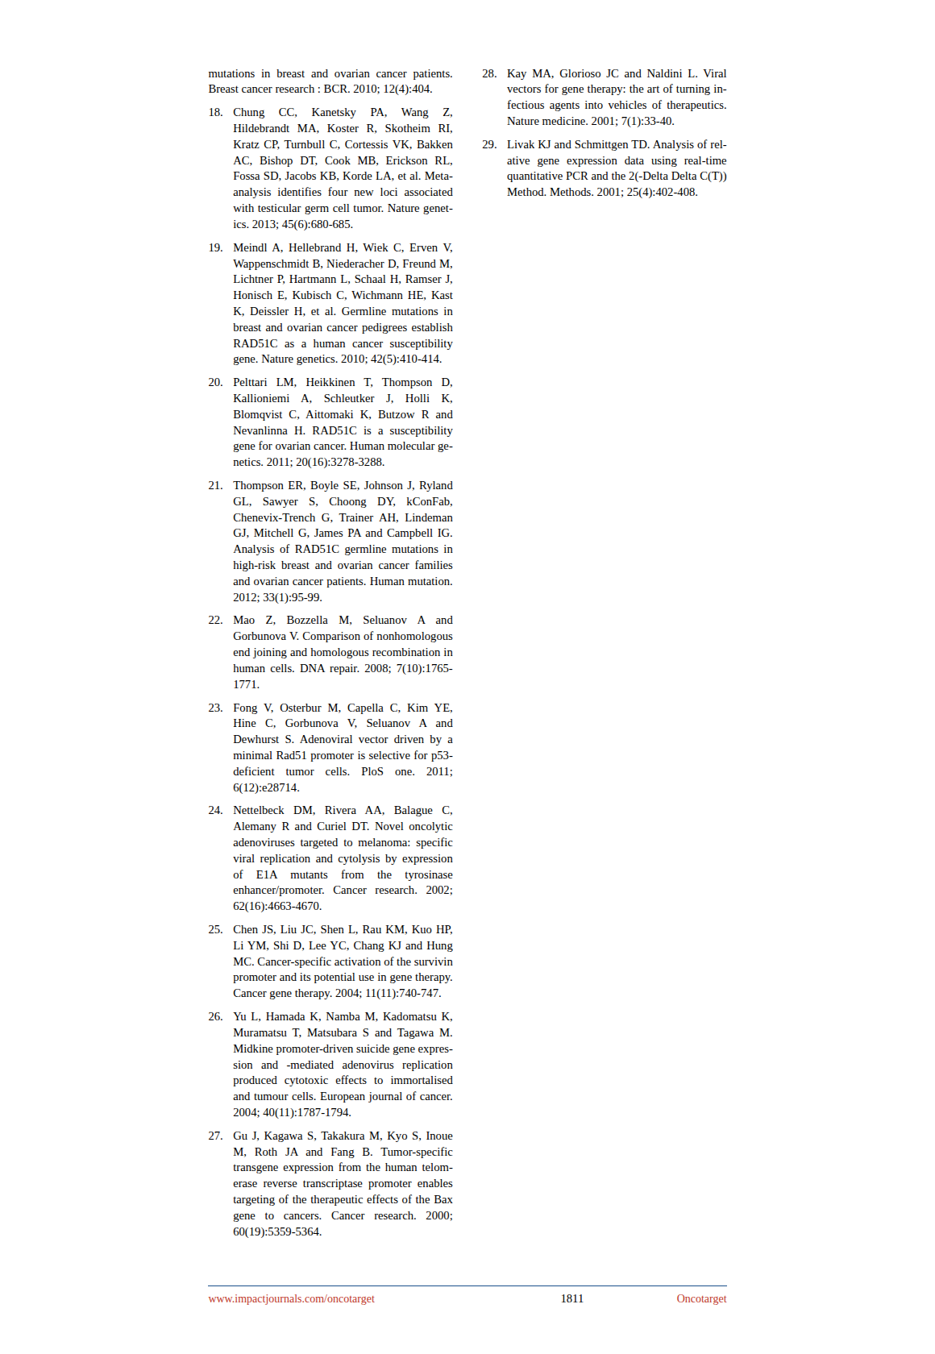mutations in breast and ovarian cancer patients. Breast cancer research : BCR. 2010; 12(4):404.
18. Chung CC, Kanetsky PA, Wang Z, Hildebrandt MA, Koster R, Skotheim RI, Kratz CP, Turnbull C, Cortessis VK, Bakken AC, Bishop DT, Cook MB, Erickson RL, Fossa SD, Jacobs KB, Korde LA, et al. Meta-analysis identifies four new loci associated with testicular germ cell tumor. Nature genetics. 2013; 45(6):680-685.
19. Meindl A, Hellebrand H, Wiek C, Erven V, Wappenschmidt B, Niederacher D, Freund M, Lichtner P, Hartmann L, Schaal H, Ramser J, Honisch E, Kubisch C, Wichmann HE, Kast K, Deissler H, et al. Germline mutations in breast and ovarian cancer pedigrees establish RAD51C as a human cancer susceptibility gene. Nature genetics. 2010; 42(5):410-414.
20. Pelttari LM, Heikkinen T, Thompson D, Kallioniemi A, Schleutker J, Holli K, Blomqvist C, Aittomaki K, Butzow R and Nevanlinna H. RAD51C is a susceptibility gene for ovarian cancer. Human molecular genetics. 2011; 20(16):3278-3288.
21. Thompson ER, Boyle SE, Johnson J, Ryland GL, Sawyer S, Choong DY, kConFab, Chenevix-Trench G, Trainer AH, Lindeman GJ, Mitchell G, James PA and Campbell IG. Analysis of RAD51C germline mutations in high-risk breast and ovarian cancer families and ovarian cancer patients. Human mutation. 2012; 33(1):95-99.
22. Mao Z, Bozzella M, Seluanov A and Gorbunova V. Comparison of nonhomologous end joining and homologous recombination in human cells. DNA repair. 2008; 7(10):1765-1771.
23. Fong V, Osterbur M, Capella C, Kim YE, Hine C, Gorbunova V, Seluanov A and Dewhurst S. Adenoviral vector driven by a minimal Rad51 promoter is selective for p53-deficient tumor cells. PloS one. 2011; 6(12):e28714.
24. Nettelbeck DM, Rivera AA, Balague C, Alemany R and Curiel DT. Novel oncolytic adenoviruses targeted to melanoma: specific viral replication and cytolysis by expression of E1A mutants from the tyrosinase enhancer/promoter. Cancer research. 2002; 62(16):4663-4670.
25. Chen JS, Liu JC, Shen L, Rau KM, Kuo HP, Li YM, Shi D, Lee YC, Chang KJ and Hung MC. Cancer-specific activation of the survivin promoter and its potential use in gene therapy. Cancer gene therapy. 2004; 11(11):740-747.
26. Yu L, Hamada K, Namba M, Kadomatsu K, Muramatsu T, Matsubara S and Tagawa M. Midkine promoter-driven suicide gene expression and -mediated adenovirus replication produced cytotoxic effects to immortalised and tumour cells. European journal of cancer. 2004; 40(11):1787-1794.
27. Gu J, Kagawa S, Takakura M, Kyo S, Inoue M, Roth JA and Fang B. Tumor-specific transgene expression from the human telomerase reverse transcriptase promoter enables targeting of the therapeutic effects of the Bax gene to cancers. Cancer research. 2000; 60(19):5359-5364.
28. Kay MA, Glorioso JC and Naldini L. Viral vectors for gene therapy: the art of turning infectious agents into vehicles of therapeutics. Nature medicine. 2001; 7(1):33-40.
29. Livak KJ and Schmittgen TD. Analysis of relative gene expression data using real-time quantitative PCR and the 2(-Delta Delta C(T)) Method. Methods. 2001; 25(4):402-408.
www.impactjournals.com/oncotarget 1811 Oncotarget